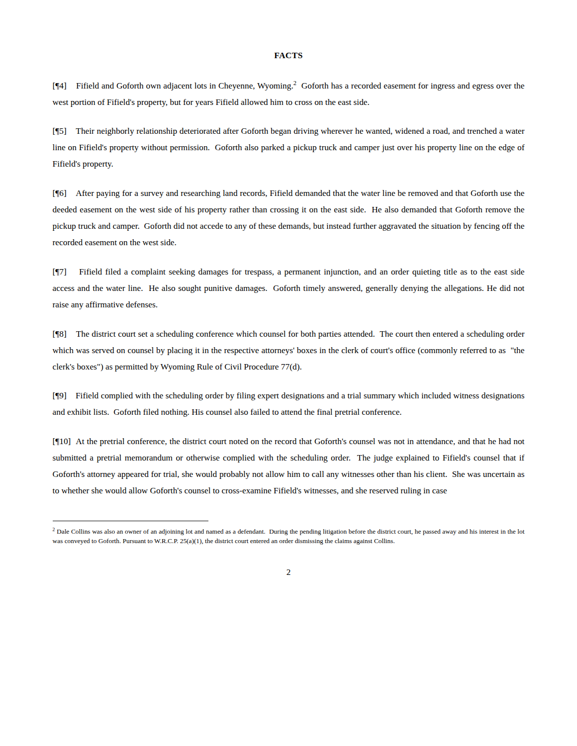FACTS
[¶4] Fifield and Goforth own adjacent lots in Cheyenne, Wyoming.2 Goforth has a recorded easement for ingress and egress over the west portion of Fifield's property, but for years Fifield allowed him to cross on the east side.
[¶5] Their neighborly relationship deteriorated after Goforth began driving wherever he wanted, widened a road, and trenched a water line on Fifield's property without permission. Goforth also parked a pickup truck and camper just over his property line on the edge of Fifield's property.
[¶6] After paying for a survey and researching land records, Fifield demanded that the water line be removed and that Goforth use the deeded easement on the west side of his property rather than crossing it on the east side. He also demanded that Goforth remove the pickup truck and camper. Goforth did not accede to any of these demands, but instead further aggravated the situation by fencing off the recorded easement on the west side.
[¶7] Fifield filed a complaint seeking damages for trespass, a permanent injunction, and an order quieting title as to the east side access and the water line. He also sought punitive damages. Goforth timely answered, generally denying the allegations. He did not raise any affirmative defenses.
[¶8] The district court set a scheduling conference which counsel for both parties attended. The court then entered a scheduling order which was served on counsel by placing it in the respective attorneys' boxes in the clerk of court's office (commonly referred to as "the clerk's boxes") as permitted by Wyoming Rule of Civil Procedure 77(d).
[¶9] Fifield complied with the scheduling order by filing expert designations and a trial summary which included witness designations and exhibit lists. Goforth filed nothing. His counsel also failed to attend the final pretrial conference.
[¶10] At the pretrial conference, the district court noted on the record that Goforth's counsel was not in attendance, and that he had not submitted a pretrial memorandum or otherwise complied with the scheduling order. The judge explained to Fifield's counsel that if Goforth's attorney appeared for trial, she would probably not allow him to call any witnesses other than his client. She was uncertain as to whether she would allow Goforth's counsel to cross-examine Fifield's witnesses, and she reserved ruling in case
2 Dale Collins was also an owner of an adjoining lot and named as a defendant. During the pending litigation before the district court, he passed away and his interest in the lot was conveyed to Goforth. Pursuant to W.R.C.P. 25(a)(1), the district court entered an order dismissing the claims against Collins.
2